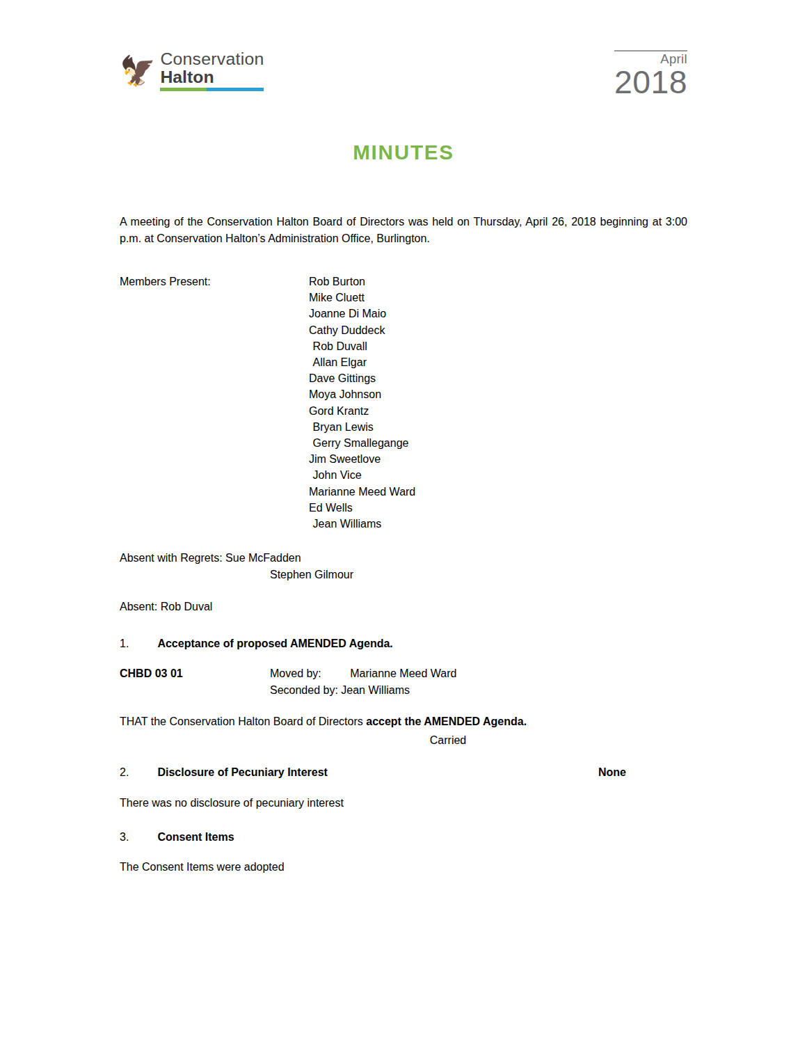🦅
Conservation Halton
April
2018
MINUTES
A meeting of the Conservation Halton Board of Directors was held on Thursday, April 26, 2018 beginning at 3:00 p.m. at Conservation Halton’s Administration Office, Burlington.
Members Present:
Rob Burton
Mike Cluett
Joanne Di Maio
Cathy Duddeck
Rob Duvall
Allan Elgar
Dave Gittings
Moya Johnson
Gord Krantz
Bryan Lewis
Gerry Smallegange
Jim Sweetlove
John Vice
Marianne Meed Ward
Ed Wells
Jean Williams
Absent with Regrets: Sue McFadden Stephen Gilmour
Absent: Rob Duval
1.
Acceptance of proposed AMENDED Agenda.
CHBD 03 01
Moved by: Marianne Meed Ward
Seconded by: Jean Williams
THAT the Conservation Halton Board of Directors accept the AMENDED Agenda.
Carried
2.
Disclosure of Pecuniary Interest
None
There was no disclosure of pecuniary interest
3.
Consent Items
The Consent Items were adopted